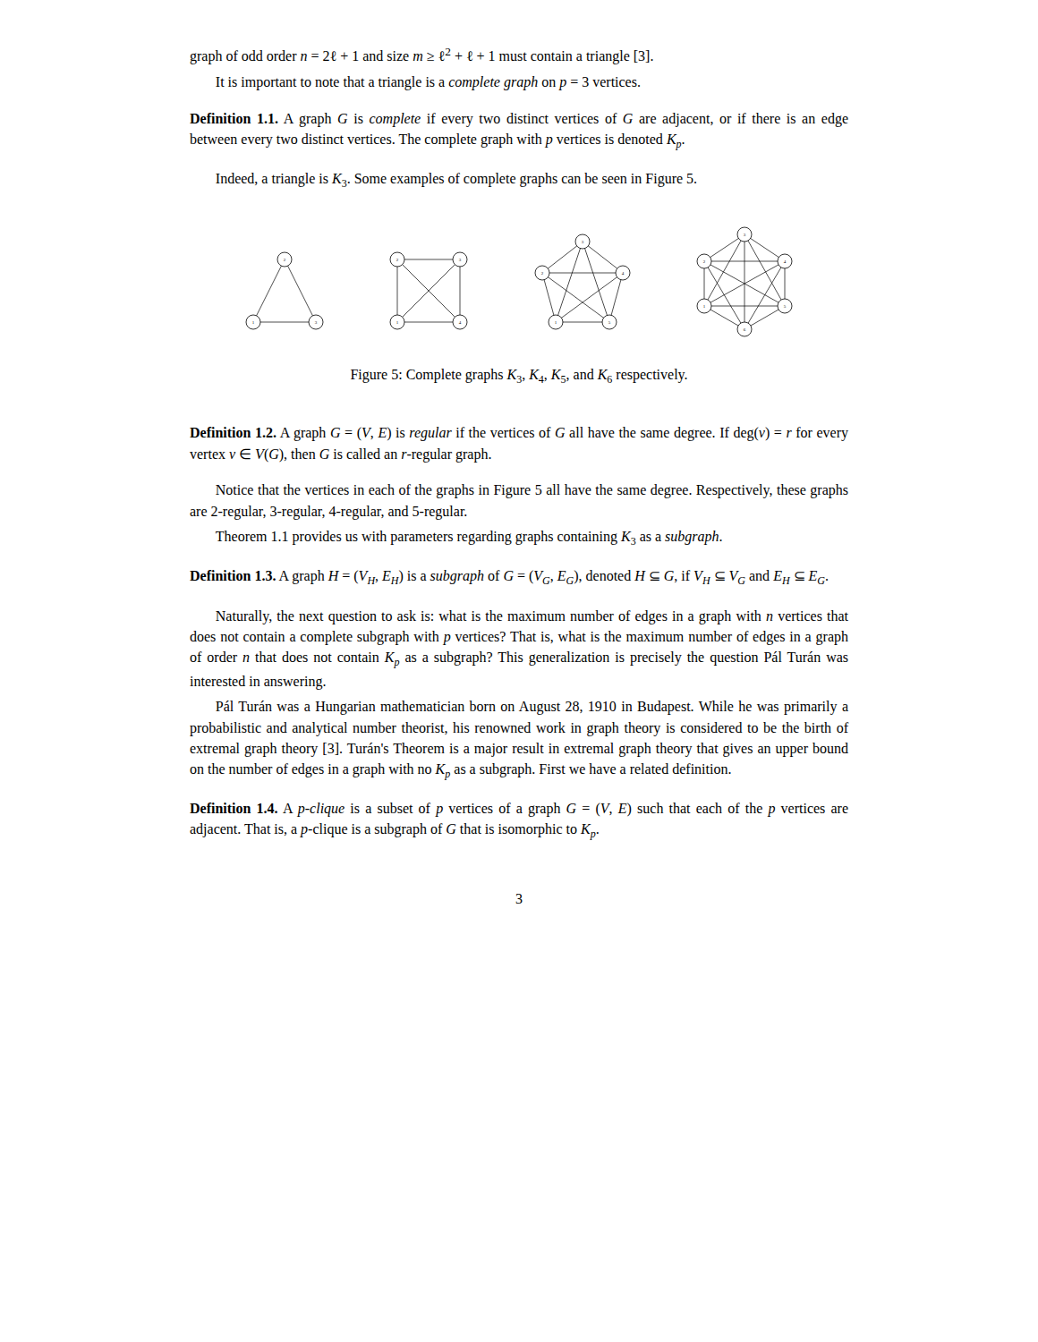graph of odd order n = 2ℓ + 1 and size m ≥ ℓ2 + ℓ + 1 must contain a triangle [3].
It is important to note that a triangle is a complete graph on p = 3 vertices.
Definition 1.1. A graph G is complete if every two distinct vertices of G are adjacent, or if there is an edge between every two distinct vertices. The complete graph with p vertices is denoted Kp.
Indeed, a triangle is K3. Some examples of complete graphs can be seen in Figure 5.
2 1 3 2 3 1 4 3 2 4 1 5 3 2 4 1 5 6
Figure 5: Complete graphs K3, K4, K5, and K6 respectively.
Definition 1.2. A graph G = (V, E) is regular if the vertices of G all have the same degree. If deg(v) = r for every vertex v ∈ V(G), then G is called an r-regular graph.
Notice that the vertices in each of the graphs in Figure 5 all have the same degree. Respectively, these graphs are 2-regular, 3-regular, 4-regular, and 5-regular.
Theorem 1.1 provides us with parameters regarding graphs containing K3 as a subgraph.
Definition 1.3. A graph H = (VH, EH) is a subgraph of G = (VG, EG), denoted H ⊆ G, if VH ⊆ VG and EH ⊆ EG.
Naturally, the next question to ask is: what is the maximum number of edges in a graph with n vertices that does not contain a complete subgraph with p vertices? That is, what is the maximum number of edges in a graph of order n that does not contain Kp as a subgraph? This generalization is precisely the question Pál Turán was interested in answering.
Pál Turán was a Hungarian mathematician born on August 28, 1910 in Budapest. While he was primarily a probabilistic and analytical number theorist, his renowned work in graph theory is considered to be the birth of extremal graph theory [3]. Turán's Theorem is a major result in extremal graph theory that gives an upper bound on the number of edges in a graph with no Kp as a subgraph. First we have a related definition.
Definition 1.4. A p-clique is a subset of p vertices of a graph G = (V, E) such that each of the p vertices are adjacent. That is, a p-clique is a subgraph of G that is isomorphic to Kp.
3